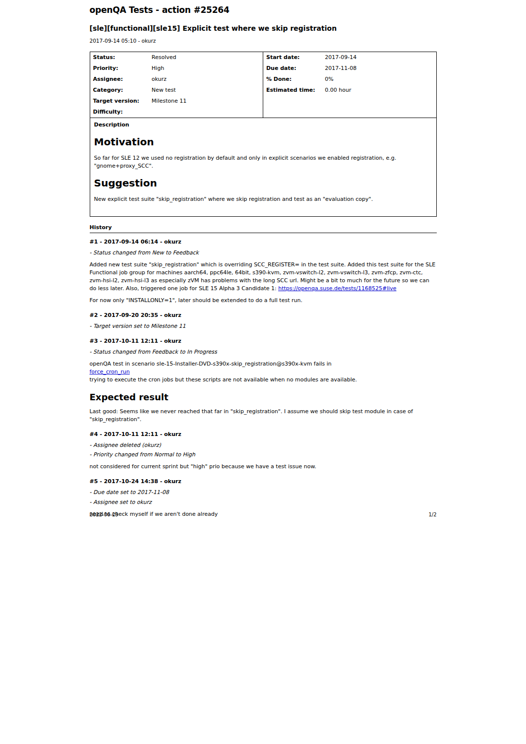openQA Tests - action #25264
[sle][functional][sle15] Explicit test where we skip registration
2017-09-14 05:10 - okurz
| Status: | Resolved | Start date: | 2017-09-14 |
| Priority: | High | Due date: | 2017-11-08 |
| Assignee: | okurz | % Done: | 0% |
| Category: | New test | Estimated time: | 0.00 hour |
| Target version: | Milestone 11 | | |
| Difficulty: | | | |
Description
Motivation
So far for SLE 12 we used no registration by default and only in explicit scenarios we enabled registration, e.g. "gnome+proxy_SCC".
Suggestion
New explicit test suite "skip_registration" where we skip registration and test as an "evaluation copy".
History
#1 - 2017-09-14 06:14 - okurz
- Status changed from New to Feedback
Added new test suite "skip_registration" which is overriding SCC_REGISTER= in the test suite. Added this test suite for the SLE Functional job group for machines aarch64, ppc64le, 64bit, s390-kvm, zvm-vswitch-l2, zvm-vswitch-l3, zvm-zfcp, zvm-ctc, zvm-hsi-l2, zvm-hsi-l3 as especially zVM has problems with the long SCC url. Might be a bit to much for the future so we can do less later. Also, triggered one job for SLE 15 Alpha 3 Candidate 1: https://openqa.suse.de/tests/1168525#live
For now only "INSTALLONLY=1", later should be extended to do a full test run.
#2 - 2017-09-20 20:35 - okurz
- Target version set to Milestone 11
#3 - 2017-10-11 12:11 - okurz
- Status changed from Feedback to In Progress
openQA test in scenario sle-15-Installer-DVD-s390x-skip_registration@s390x-kvm fails in
force_cron_run
trying to execute the cron jobs but these scripts are not available when no modules are available.
Expected result
Last good: Seems like we never reached that far in "skip_registration". I assume we should skip test module in case of "skip_registration".
#4 - 2017-10-11 12:11 - okurz
- Assignee deleted (okurz)
- Priority changed from Normal to High
not considered for current sprint but "high" prio because we have a test issue now.
#5 - 2017-10-24 14:38 - okurz
- Due date set to 2017-11-08
- Assignee set to okurz
need to check myself if we aren't done already
2022-06-29 1/2